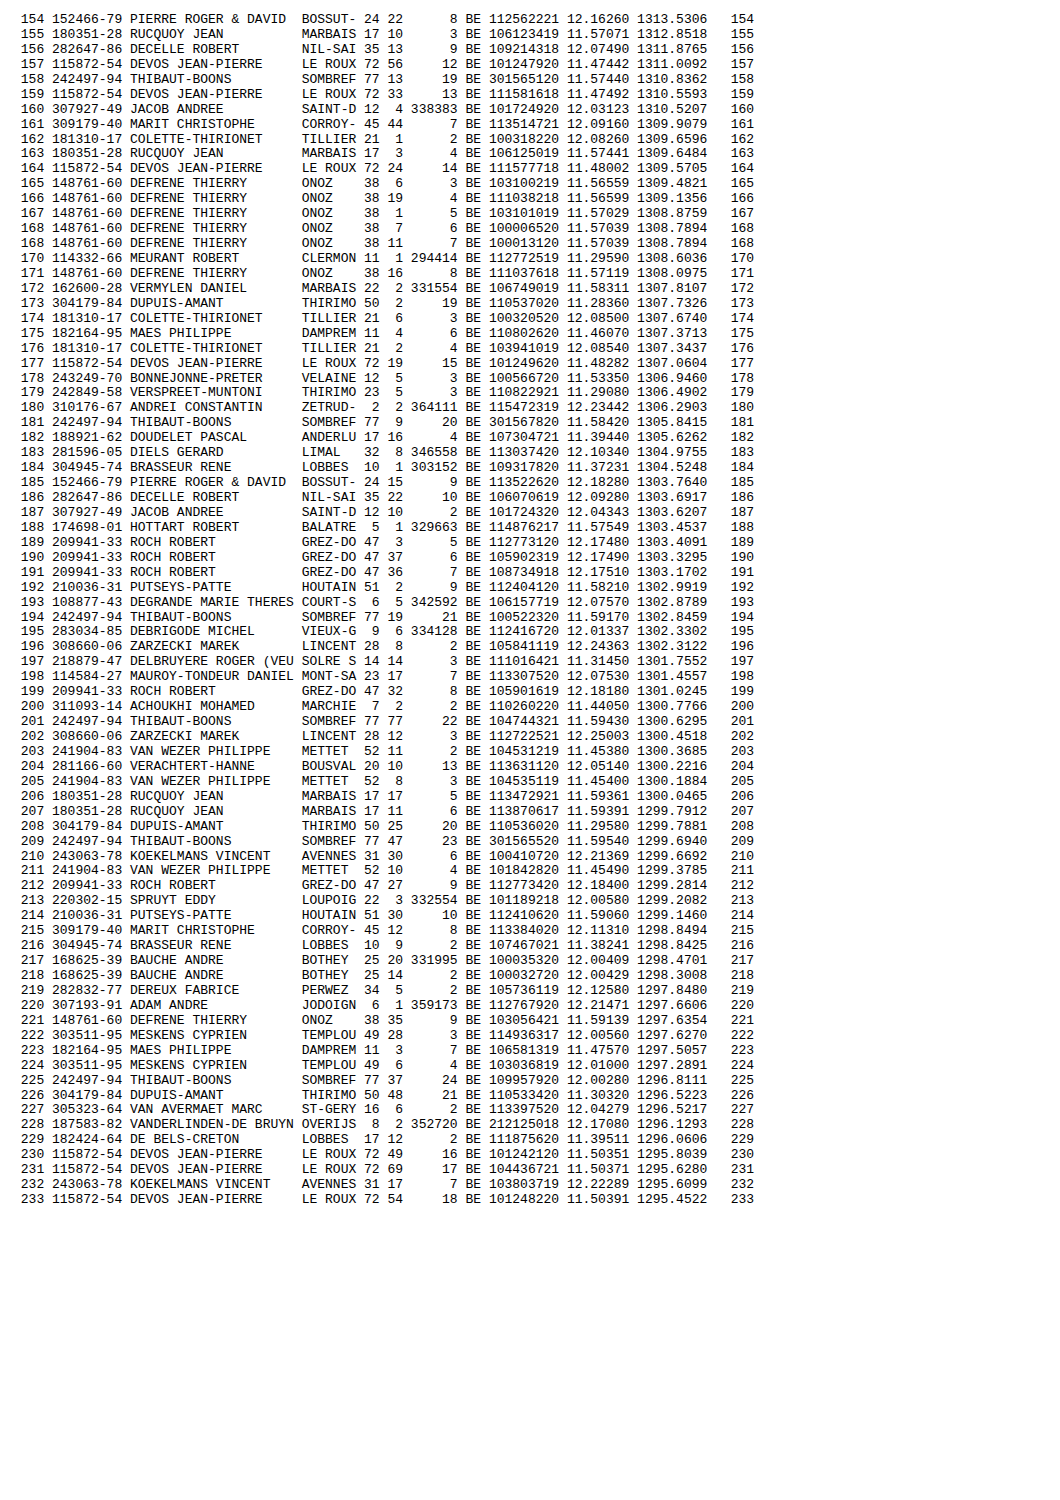154 152466-79 PIERRE ROGER & DAVID  BOSSUT- 24 22      8 BE 112562221 12.16260 1313.5306   154
 155 180351-28 RUCQUOY JEAN          MARBAIS 17 10      3 BE 106123419 11.57071 1312.8518   155
 156 282647-86 DECELLE ROBERT        NIL-SAI 35 13      9 BE 109214318 12.07490 1311.8765   156
 157 115872-54 DEVOS JEAN-PIERRE     LE ROUX 72 56     12 BE 101247920 11.47442 1311.0092   157
 158 242497-94 THIBAUT-BOONS         SOMBREF 77 13     19 BE 301565120 11.57440 1310.8362   158
 159 115872-54 DEVOS JEAN-PIERRE     LE ROUX 72 33     13 BE 111581618 11.47492 1310.5593   159
 160 307927-49 JACOB ANDREE          SAINT-D 12  4 338383 BE 101724920 12.03123 1310.5207   160
 161 309179-40 MARIT CHRISTOPHE      CORROY- 45 44      7 BE 113514721 12.09160 1309.9079   161
 162 181310-17 COLETTE-THIRIONET     TILLIER 21  1      2 BE 100318220 12.08260 1309.6596   162
 163 180351-28 RUCQUOY JEAN          MARBAIS 17  3      4 BE 106125019 11.57441 1309.6484   163
 164 115872-54 DEVOS JEAN-PIERRE     LE ROUX 72 24     14 BE 111577718 11.48002 1309.5705   164
 165 148761-60 DEFRENE THIERRY       ONOZ    38  6      3 BE 103100219 11.56559 1309.4821   165
 166 148761-60 DEFRENE THIERRY       ONOZ    38 19      4 BE 111038218 11.56599 1309.1356   166
 167 148761-60 DEFRENE THIERRY       ONOZ    38  1      5 BE 103101019 11.57029 1308.8759   167
 168 148761-60 DEFRENE THIERRY       ONOZ    38  7      6 BE 100006520 11.57039 1308.7894   168
 168 148761-60 DEFRENE THIERRY       ONOZ    38 11      7 BE 100013120 11.57039 1308.7894   168
 170 114332-66 MEURANT ROBERT        CLERMON 11  1 294414 BE 112772519 11.29590 1308.6036   170
 171 148761-60 DEFRENE THIERRY       ONOZ    38 16      8 BE 111037618 11.57119 1308.0975   171
 172 162600-28 VERMYLEN DANIEL       MARBAIS 22  2 331554 BE 106749019 11.58311 1307.8107   172
 173 304179-84 DUPUIS-AMANT          THIRIMO 50  2     19 BE 110537020 11.28360 1307.7326   173
 174 181310-17 COLETTE-THIRIONET     TILLIER 21  6      3 BE 100320520 12.08500 1307.6740   174
 175 182164-95 MAES PHILIPPE         DAMPREM 11  4      6 BE 110802620 11.46070 1307.3713   175
 176 181310-17 COLETTE-THIRIONET     TILLIER 21  2      4 BE 103941019 12.08540 1307.3437   176
 177 115872-54 DEVOS JEAN-PIERRE     LE ROUX 72 19     15 BE 101249620 11.48282 1307.0604   177
 178 243249-70 BONNEJONNE-PRETER     VELAINE 12  5      3 BE 100566720 11.53350 1306.9460   178
 179 242849-58 VERSPREET-MUNTONI     THIRIMO 23  5      3 BE 110822921 11.29080 1306.4902   179
 180 310176-67 ANDREI CONSTANTIN     ZETRUD-  2  2 364111 BE 115472319 12.23442 1306.2903   180
 181 242497-94 THIBAUT-BOONS         SOMBREF 77  9     20 BE 301567820 11.58420 1305.8415   181
 182 188921-62 DOUDELET PASCAL       ANDERLU 17 16      4 BE 107304721 11.39440 1305.6262   182
 183 281596-05 DIELS GERARD          LIMAL   32  8 346558 BE 113037420 12.10340 1304.9755   183
 184 304945-74 BRASSEUR RENE         LOBBES  10  1 303152 BE 109317820 11.37231 1304.5248   184
 185 152466-79 PIERRE ROGER & DAVID  BOSSUT- 24 15      9 BE 113522620 12.18280 1303.7640   185
 186 282647-86 DECELLE ROBERT        NIL-SAI 35 22     10 BE 106070619 12.09280 1303.6917   186
 187 307927-49 JACOB ANDREE          SAINT-D 12 10      2 BE 101724320 12.04343 1303.6207   187
 188 174698-01 HOTTART ROBERT        BALATRE  5  1 329663 BE 114876217 11.57549 1303.4537   188
 189 209941-33 ROCH ROBERT           GREZ-DO 47  3      5 BE 112773120 12.17480 1303.4091   189
 190 209941-33 ROCH ROBERT           GREZ-DO 47 37      6 BE 105902319 12.17490 1303.3295   190
 191 209941-33 ROCH ROBERT           GREZ-DO 47 36      7 BE 108734918 12.17510 1303.1702   191
 192 210036-31 PUTSEYS-PATTE         HOUTAIN 51  2      9 BE 112404120 11.58210 1302.9919   192
 193 108877-43 DEGRANDE MARIE THERES COURT-S  6  5 342592 BE 106157719 12.07570 1302.8789   193
 194 242497-94 THIBAUT-BOONS         SOMBREF 77 19     21 BE 100522320 11.59170 1302.8459   194
 195 283034-85 DEBRIGODE MICHEL      VIEUX-G  9  6 334128 BE 112416720 12.01337 1302.3302   195
 196 308660-06 ZARZECKI MAREK        LINCENT 28  8      2 BE 105841119 12.24363 1302.3122   196
 197 218879-47 DELBRUYERE ROGER (VEU SOLRE S 14 14      3 BE 111016421 11.31450 1301.7552   197
 198 114584-27 MAUROY-TONDEUR DANIEL MONT-SA 23 17      7 BE 113307520 12.07530 1301.4557   198
 199 209941-33 ROCH ROBERT           GREZ-DO 47 32      8 BE 105901619 12.18180 1301.0245   199
 200 311093-14 ACHOUKHI MOHAMED      MARCHIE  7  2      2 BE 110260220 11.44050 1300.7766   200
 201 242497-94 THIBAUT-BOONS         SOMBREF 77 77     22 BE 104744321 11.59430 1300.6295   201
 202 308660-06 ZARZECKI MAREK        LINCENT 28 12      3 BE 112722521 12.25003 1300.4518   202
 203 241904-83 VAN WEZER PHILIPPE    METTET  52 11      2 BE 104531219 11.45380 1300.3685   203
 204 281166-60 VERACHTERT-HANNE      BOUSVAL 20 10     13 BE 113631120 12.05140 1300.2216   204
 205 241904-83 VAN WEZER PHILIPPE    METTET  52  8      3 BE 104535119 11.45400 1300.1884   205
 206 180351-28 RUCQUOY JEAN          MARBAIS 17 17      5 BE 113472921 11.59361 1300.0465   206
 207 180351-28 RUCQUOY JEAN          MARBAIS 17 11      6 BE 113870617 11.59391 1299.7912   207
 208 304179-84 DUPUIS-AMANT          THIRIMO 50 25     20 BE 110536020 11.29580 1299.7881   208
 209 242497-94 THIBAUT-BOONS         SOMBREF 77 47     23 BE 301565520 11.59540 1299.6940   209
 210 243063-78 KOEKELMANS VINCENT    AVENNES 31 30      6 BE 100410720 12.21369 1299.6692   210
 211 241904-83 VAN WEZER PHILIPPE    METTET  52 10      4 BE 101842820 11.45490 1299.3785   211
 212 209941-33 ROCH ROBERT           GREZ-DO 47 27      9 BE 112773420 12.18400 1299.2814   212
 213 220302-15 SPRUYT EDDY           LOUPOIG 22  3 332554 BE 101189218 12.00580 1299.2082   213
 214 210036-31 PUTSEYS-PATTE         HOUTAIN 51 30     10 BE 112410620 11.59060 1299.1460   214
 215 309179-40 MARIT CHRISTOPHE      CORROY- 45 12      8 BE 113384020 12.11310 1298.8494   215
 216 304945-74 BRASSEUR RENE         LOBBES  10  9      2 BE 107467021 11.38241 1298.8425   216
 217 168625-39 BAUCHE ANDRE          BOTHEY  25 20 331995 BE 100035320 12.00409 1298.4701   217
 218 168625-39 BAUCHE ANDRE          BOTHEY  25 14      2 BE 100032720 12.00429 1298.3008   218
 219 282832-77 DEREUX FABRICE        PERWEZ  34  5      2 BE 105736119 12.12580 1297.8480   219
 220 307193-91 ADAM ANDRE            JODOIGN  6  1 359173 BE 112767920 12.21471 1297.6606   220
 221 148761-60 DEFRENE THIERRY       ONOZ    38 35      9 BE 103056421 11.59139 1297.6354   221
 222 303511-95 MESKENS CYPRIEN       TEMPLOU 49 28      3 BE 114936317 12.00560 1297.6270   222
 223 182164-95 MAES PHILIPPE         DAMPREM 11  3      7 BE 106581319 11.47570 1297.5057   223
 224 303511-95 MESKENS CYPRIEN       TEMPLOU 49  6      4 BE 103036819 12.01000 1297.2891   224
 225 242497-94 THIBAUT-BOONS         SOMBREF 77 37     24 BE 109957920 12.00280 1296.8111   225
 226 304179-84 DUPUIS-AMANT          THIRIMO 50 48     21 BE 110533420 11.30320 1296.5223   226
 227 305323-64 VAN AVERMAET MARC     ST-GERY 16  6      2 BE 113397520 12.04279 1296.5217   227
 228 187583-82 VANDERLINDEN-DE BRUYN OVERIJS  8  2 352720 BE 212125018 12.17080 1296.1293   228
 229 182424-64 DE BELS-CRETON        LOBBES  17 12      2 BE 111875620 11.39511 1296.0606   229
 230 115872-54 DEVOS JEAN-PIERRE     LE ROUX 72 49     16 BE 101242120 11.50351 1295.8039   230
 231 115872-54 DEVOS JEAN-PIERRE     LE ROUX 72 69     17 BE 104436721 11.50371 1295.6280   231
 232 243063-78 KOEKELMANS VINCENT    AVENNES 31 17      7 BE 103803719 12.22289 1295.6099   232
 233 115872-54 DEVOS JEAN-PIERRE     LE ROUX 72 54     18 BE 101248220 11.50391 1295.4522   233